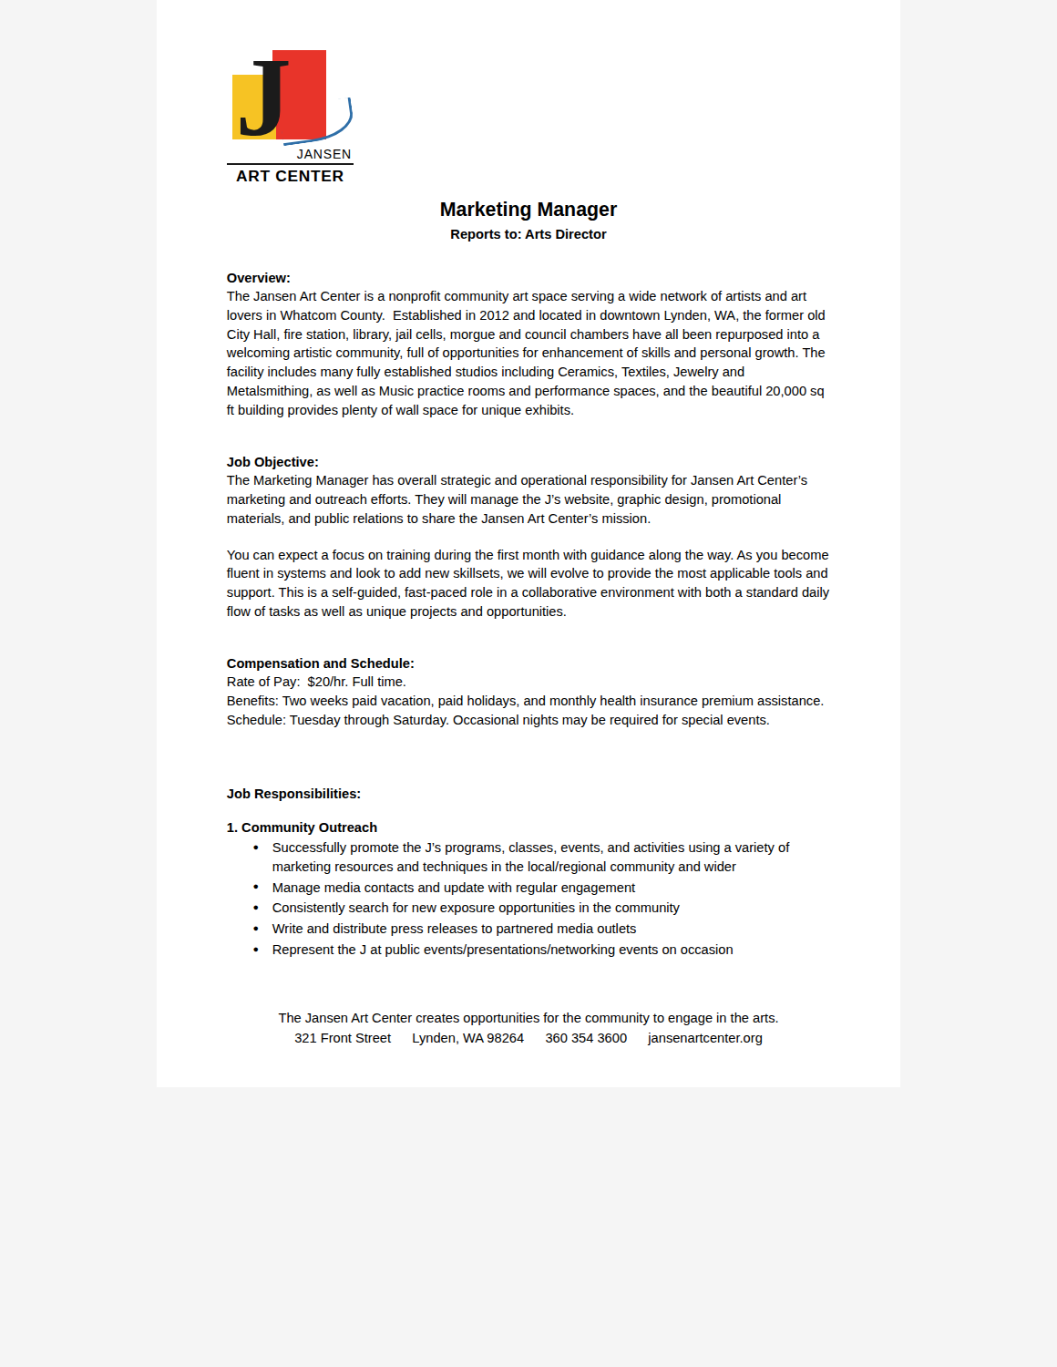J
JANSEN
ART CENTER
Marketing Manager
Reports to: Arts Director
Overview:
The Jansen Art Center is a nonprofit community art space serving a wide network of artists and art lovers in Whatcom County. Established in 2012 and located in downtown Lynden, WA, the former old City Hall, fire station, library, jail cells, morgue and council chambers have all been repurposed into a welcoming artistic community, full of opportunities for enhancement of skills and personal growth. The facility includes many fully established studios including Ceramics, Textiles, Jewelry and Metalsmithing, as well as Music practice rooms and performance spaces, and the beautiful 20,000 sq ft building provides plenty of wall space for unique exhibits.
Job Objective:
The Marketing Manager has overall strategic and operational responsibility for Jansen Art Center’s marketing and outreach efforts. They will manage the J’s website, graphic design, promotional materials, and public relations to share the Jansen Art Center’s mission.
You can expect a focus on training during the first month with guidance along the way. As you become fluent in systems and look to add new skillsets, we will evolve to provide the most applicable tools and support. This is a self-guided, fast-paced role in a collaborative environment with both a standard daily flow of tasks as well as unique projects and opportunities.
Compensation and Schedule:
Rate of Pay: $20/hr. Full time.
Benefits: Two weeks paid vacation, paid holidays, and monthly health insurance premium assistance.
Schedule: Tuesday through Saturday. Occasional nights may be required for special events.
Job Responsibilities:
1. Community Outreach
Successfully promote the J’s programs, classes, events, and activities using a variety of marketing resources and techniques in the local/regional community and wider
Manage media contacts and update with regular engagement
Consistently search for new exposure opportunities in the community
Write and distribute press releases to partnered media outlets
Represent the J at public events/presentations/networking events on occasion
The Jansen Art Center creates opportunities for the community to engage in the arts.
321 Front Street Lynden, WA 98264 360 354 3600 jansenartcenter.org